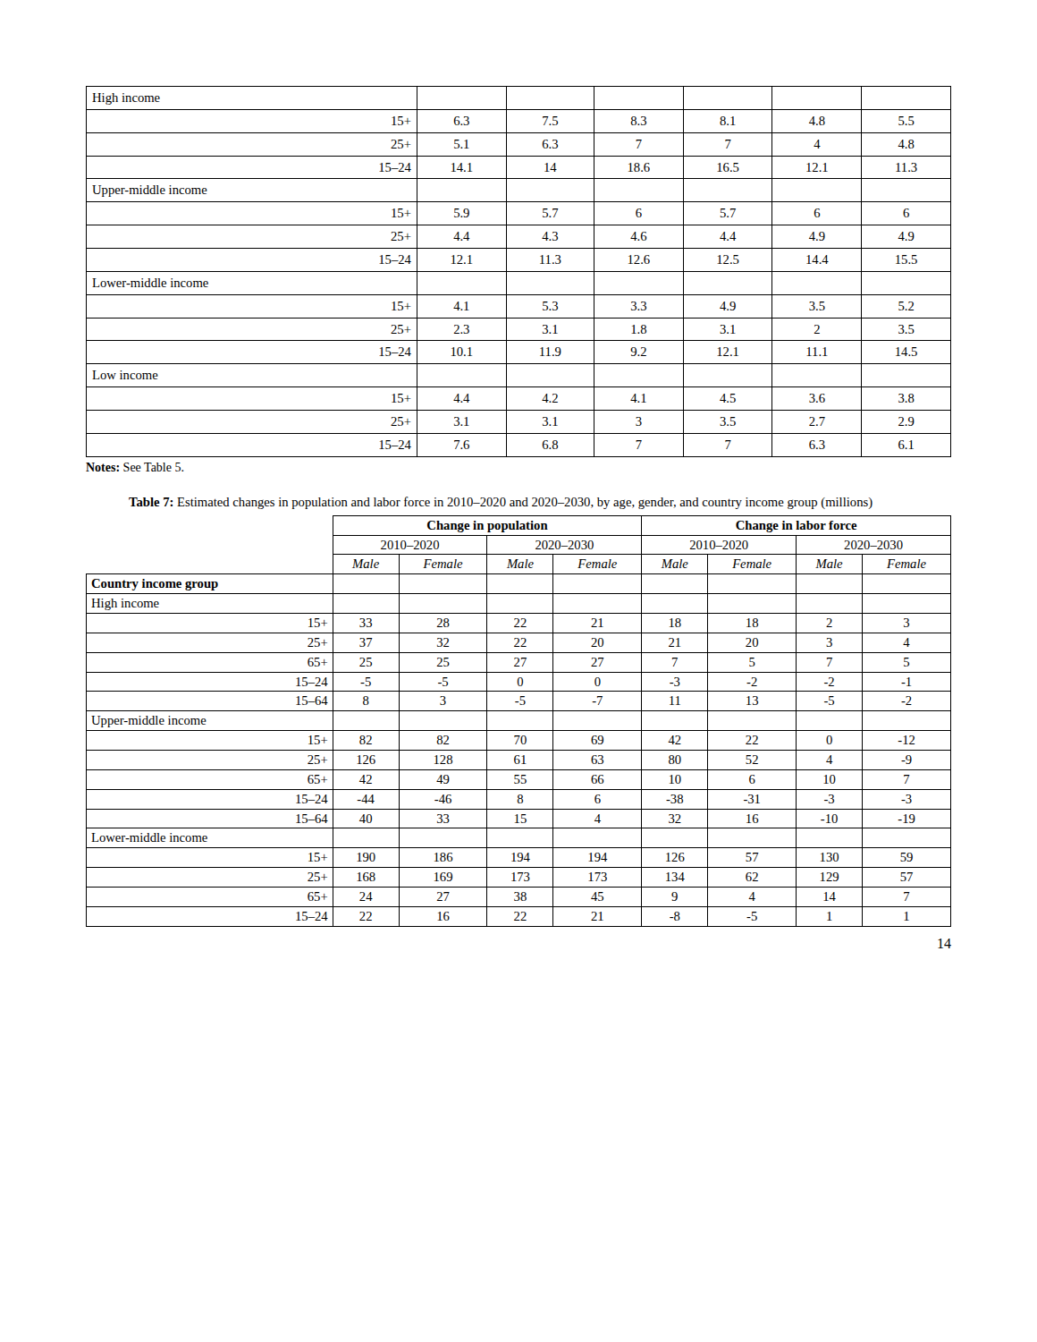| High income | | | | | | |
| 15+ | 6.3 | 7.5 | 8.3 | 8.1 | 4.8 | 5.5 |
| 25+ | 5.1 | 6.3 | 7 | 7 | 4 | 4.8 |
| 15–24 | 14.1 | 14 | 18.6 | 16.5 | 12.1 | 11.3 |
| Upper-middle income | | | | | | |
| 15+ | 5.9 | 5.7 | 6 | 5.7 | 6 | 6 |
| 25+ | 4.4 | 4.3 | 4.6 | 4.4 | 4.9 | 4.9 |
| 15–24 | 12.1 | 11.3 | 12.6 | 12.5 | 14.4 | 15.5 |
| Lower-middle income | | | | | | |
| 15+ | 4.1 | 5.3 | 3.3 | 4.9 | 3.5 | 5.2 |
| 25+ | 2.3 | 3.1 | 1.8 | 3.1 | 2 | 3.5 |
| 15–24 | 10.1 | 11.9 | 9.2 | 12.1 | 11.1 | 14.5 |
| Low income | | | | | | |
| 15+ | 4.4 | 4.2 | 4.1 | 4.5 | 3.6 | 3.8 |
| 25+ | 3.1 | 3.1 | 3 | 3.5 | 2.7 | 2.9 |
| 15–24 | 7.6 | 6.8 | 7 | 7 | 6.3 | 6.1 |
Notes: See Table 5.
Table 7: Estimated changes in population and labor force in 2010–2020 and 2020–2030, by age, gender, and country income group (millions)
| | Change in population | Change in labor force |
| | 2010–2020 | 2020–2030 | 2010–2020 | 2020–2030 |
| | Male | Female | Male | Female | Male | Female | Male | Female |
| Country income group | | | | | | | | |
| High income | | | | | | | | |
| 15+ | 33 | 28 | 22 | 21 | 18 | 18 | 2 | 3 |
| 25+ | 37 | 32 | 22 | 20 | 21 | 20 | 3 | 4 |
| 65+ | 25 | 25 | 27 | 27 | 7 | 5 | 7 | 5 |
| 15–24 | -5 | -5 | 0 | 0 | -3 | -2 | -2 | -1 |
| 15–64 | 8 | 3 | -5 | -7 | 11 | 13 | -5 | -2 |
| Upper-middle income | | | | | | | | |
| 15+ | 82 | 82 | 70 | 69 | 42 | 22 | 0 | -12 |
| 25+ | 126 | 128 | 61 | 63 | 80 | 52 | 4 | -9 |
| 65+ | 42 | 49 | 55 | 66 | 10 | 6 | 10 | 7 |
| 15–24 | -44 | -46 | 8 | 6 | -38 | -31 | -3 | -3 |
| 15–64 | 40 | 33 | 15 | 4 | 32 | 16 | -10 | -19 |
| Lower-middle income | | | | | | | | |
| 15+ | 190 | 186 | 194 | 194 | 126 | 57 | 130 | 59 |
| 25+ | 168 | 169 | 173 | 173 | 134 | 62 | 129 | 57 |
| 65+ | 24 | 27 | 38 | 45 | 9 | 4 | 14 | 7 |
| 15–24 | 22 | 16 | 22 | 21 | -8 | -5 | 1 | 1 |
14